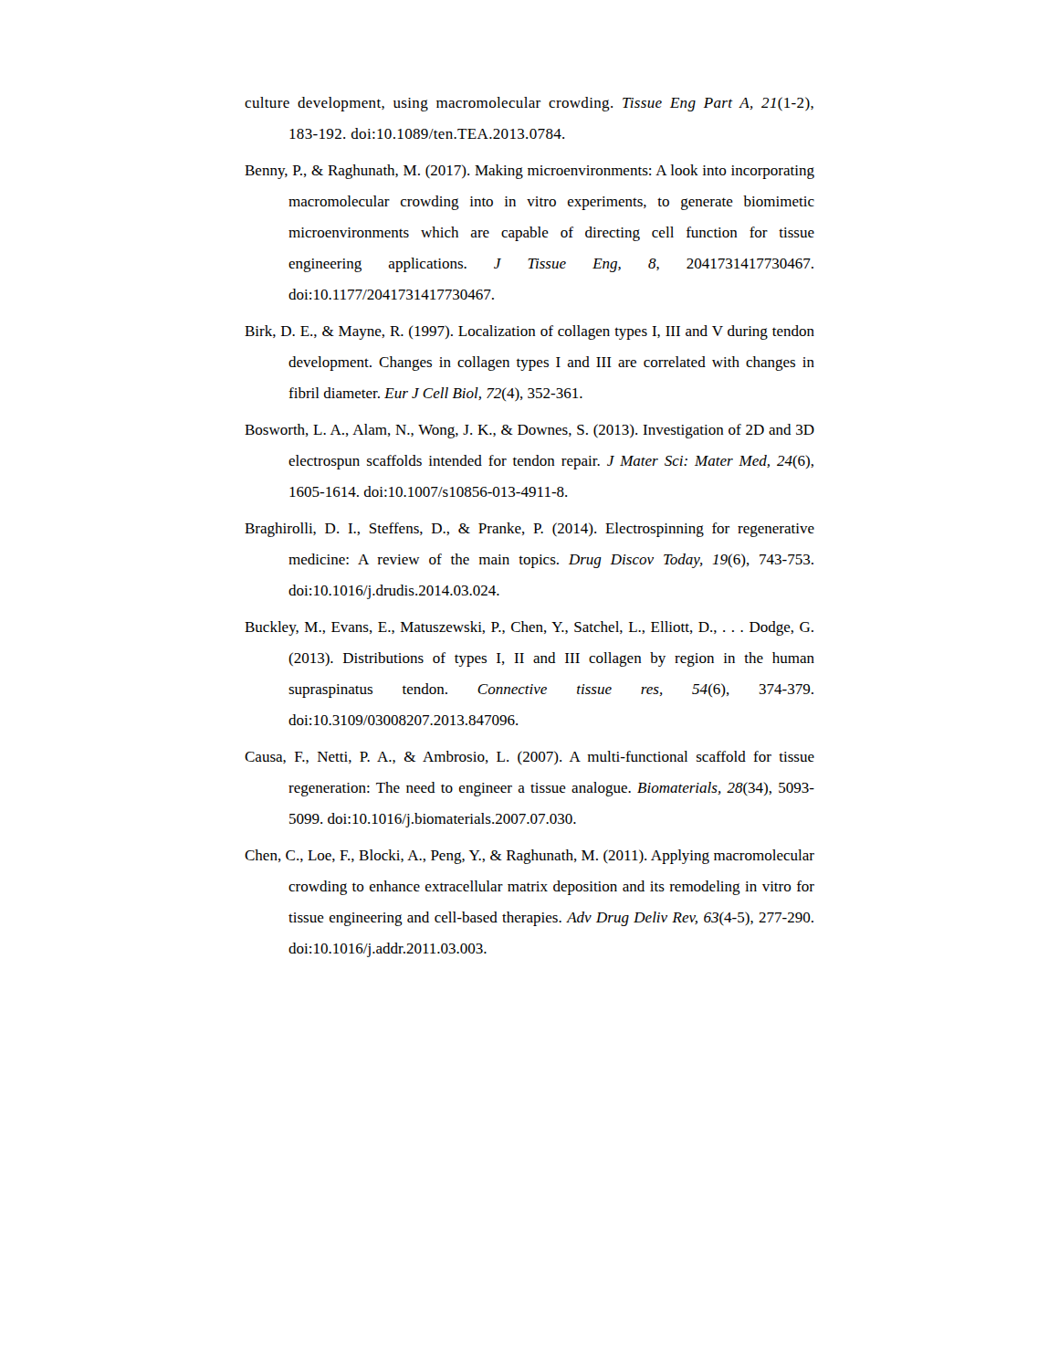culture development, using macromolecular crowding. Tissue Eng Part A, 21(1-2), 183-192. doi:10.1089/ten.TEA.2013.0784.
Benny, P., & Raghunath, M. (2017). Making microenvironments: A look into incorporating macromolecular crowding into in vitro experiments, to generate biomimetic microenvironments which are capable of directing cell function for tissue engineering applications. J Tissue Eng, 8, 2041731417730467. doi:10.1177/2041731417730467.
Birk, D. E., & Mayne, R. (1997). Localization of collagen types I, III and V during tendon development. Changes in collagen types I and III are correlated with changes in fibril diameter. Eur J Cell Biol, 72(4), 352-361.
Bosworth, L. A., Alam, N., Wong, J. K., & Downes, S. (2013). Investigation of 2D and 3D electrospun scaffolds intended for tendon repair. J Mater Sci: Mater Med, 24(6), 1605-1614. doi:10.1007/s10856-013-4911-8.
Braghirolli, D. I., Steffens, D., & Pranke, P. (2014). Electrospinning for regenerative medicine: A review of the main topics. Drug Discov Today, 19(6), 743-753. doi:10.1016/j.drudis.2014.03.024.
Buckley, M., Evans, E., Matuszewski, P., Chen, Y., Satchel, L., Elliott, D., . . . Dodge, G. (2013). Distributions of types I, II and III collagen by region in the human supraspinatus tendon. Connective tissue res, 54(6), 374-379. doi:10.3109/03008207.2013.847096.
Causa, F., Netti, P. A., & Ambrosio, L. (2007). A multi-functional scaffold for tissue regeneration: The need to engineer a tissue analogue. Biomaterials, 28(34), 5093-5099. doi:10.1016/j.biomaterials.2007.07.030.
Chen, C., Loe, F., Blocki, A., Peng, Y., & Raghunath, M. (2011). Applying macromolecular crowding to enhance extracellular matrix deposition and its remodeling in vitro for tissue engineering and cell-based therapies. Adv Drug Deliv Rev, 63(4-5), 277-290. doi:10.1016/j.addr.2011.03.003.